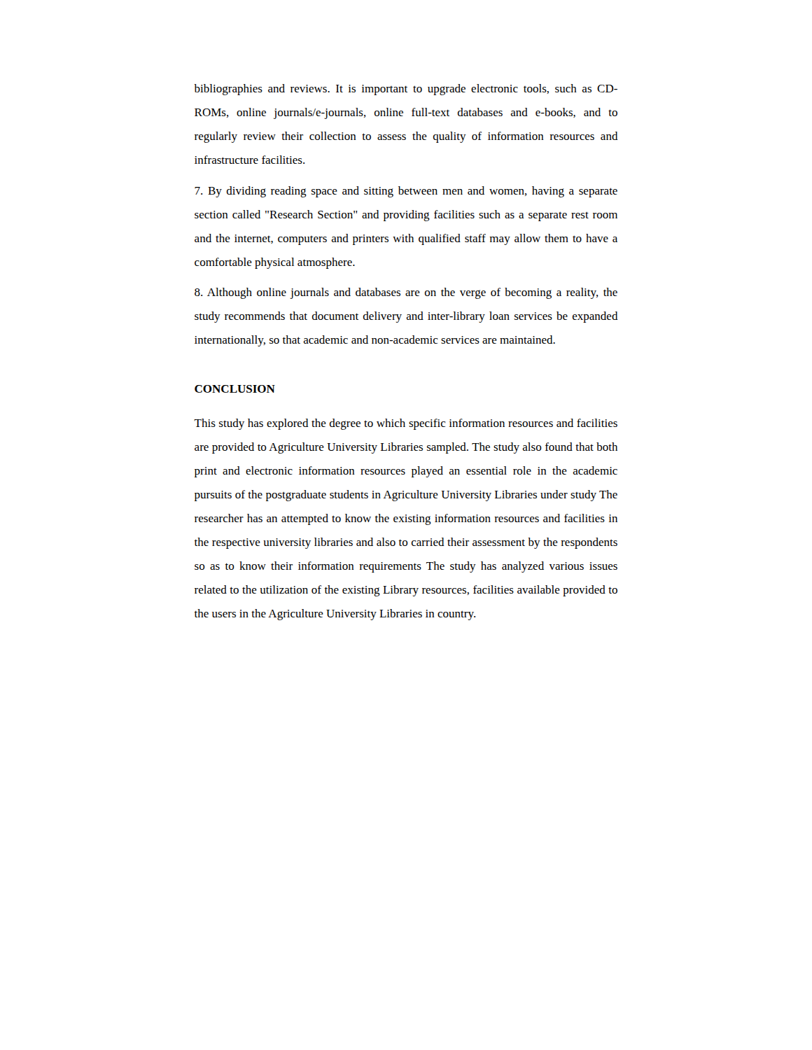bibliographies and reviews. It is important to upgrade electronic tools, such as CD-ROMs, online journals/e-journals, online full-text databases and e-books, and to regularly review their collection to assess the quality of information resources and infrastructure facilities.
7. By dividing reading space and sitting between men and women, having a separate section called "Research Section" and providing facilities such as a separate rest room and the internet, computers and printers with qualified staff may allow them to have a comfortable physical atmosphere.
8. Although online journals and databases are on the verge of becoming a reality, the study recommends that document delivery and inter-library loan services be expanded internationally, so that academic and non-academic services are maintained.
CONCLUSION
This study has explored the degree to which specific information resources and facilities are provided to Agriculture University Libraries sampled. The study also found that both print and electronic information resources played an essential role in the academic pursuits of the postgraduate students in Agriculture University Libraries under study The researcher has an attempted to know the existing information resources and facilities in the respective university libraries and also to carried their assessment by the respondents so as to know their information requirements The study has analyzed various issues related to the utilization of the existing Library resources, facilities available provided to the users in the Agriculture University Libraries in country.